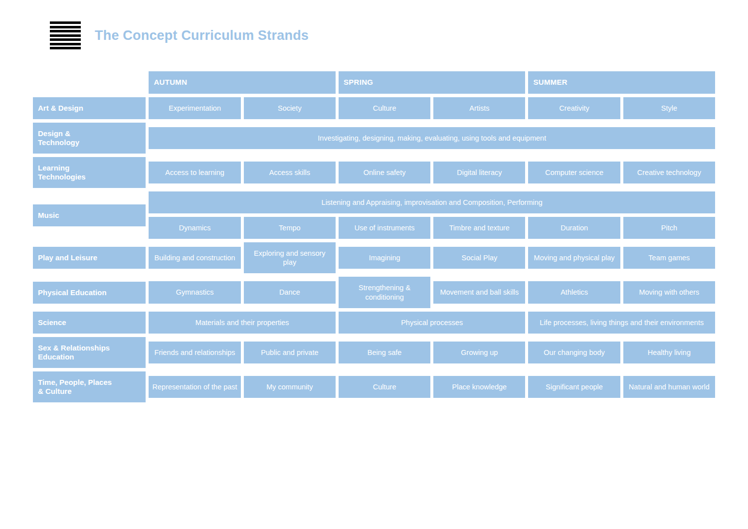The Concept Curriculum Strands
| | AUTUMN | SPRING | SUMMER |
| Art & Design | Experimentation | Society | Culture | Artists | Creativity | Style |
| Design & Technology | Investigating, designing, making, evaluating, using tools and equipment |
| Learning Technologies | Access to learning | Access skills | Online safety | Digital literacy | Computer science | Creative technology |
| Music | Listening and Appraising, improvisation and Composition, Performing |
| Dynamics | Tempo | Use of instruments | Timbre and texture | Duration | Pitch |
| Play and Leisure | Building and construction | Exploring and sensory play | Imagining | Social Play | Moving and physical play | Team games |
| Physical Education | Gymnastics | Dance | Strengthening & conditioning | Movement and ball skills | Athletics | Moving with others |
| Science | Materials and their properties | Physical processes | Life processes, living things and their environments |
| Sex & Relationships Education | Friends and relationships | Public and private | Being safe | Growing up | Our changing body | Healthy living |
| Time, People, Places & Culture | Representation of the past | My community | Culture | Place knowledge | Significant people | Natural and human world |